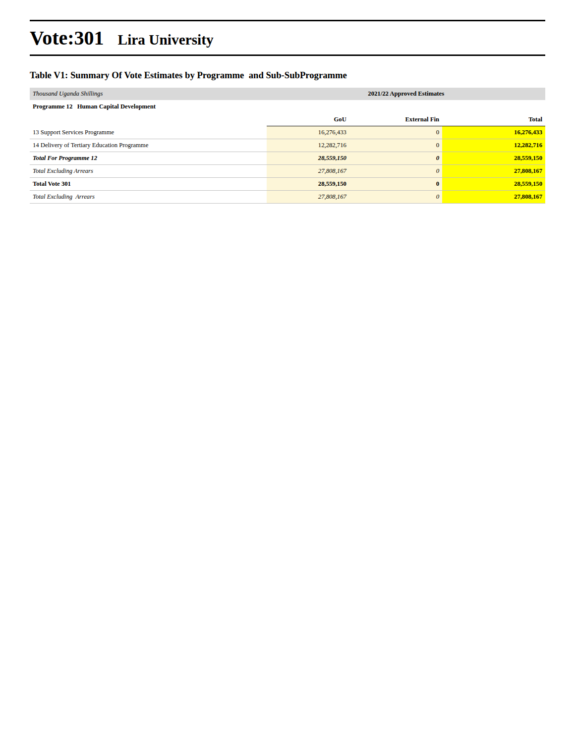Vote:301 Lira University
Table V1: Summary Of Vote Estimates by Programme and Sub-SubProgramme
| Thousand Uganda Shillings | 2021/22 Approved Estimates |
| Programme 12 Human Capital Development |
| | GoU | External Fin | Total |
| 13 Support Services Programme | 16,276,433 | 0 | 16,276,433 |
| 14 Delivery of Tertiary Education Programme | 12,282,716 | 0 | 12,282,716 |
| Total For Programme 12 | 28,559,150 | 0 | 28,559,150 |
| Total Excluding Arrears | 27,808,167 | 0 | 27,808,167 |
| Total Vote 301 | 28,559,150 | 0 | 28,559,150 |
| Total Excluding Arrears | 27,808,167 | 0 | 27,808,167 |